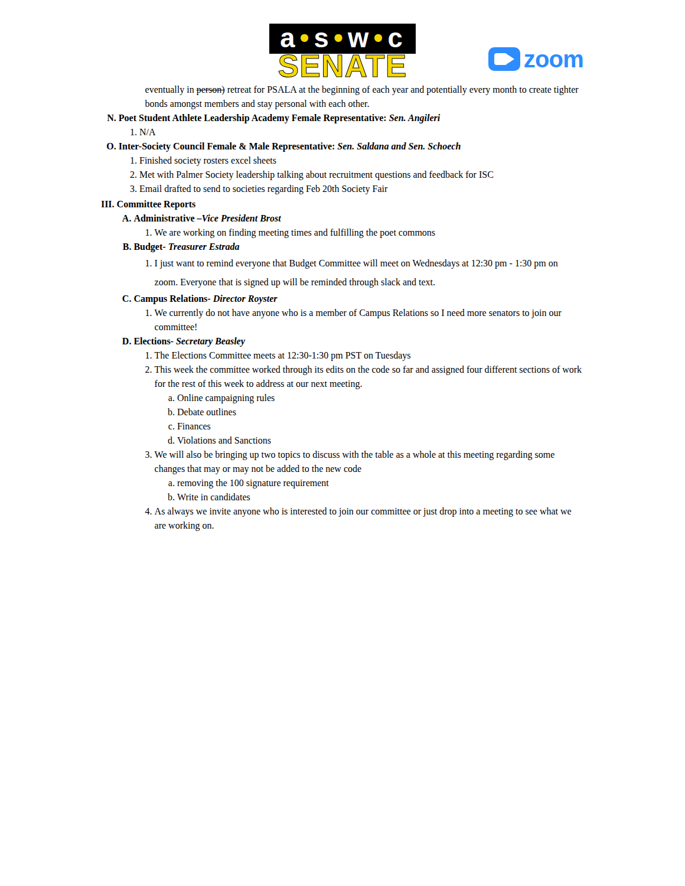a•s•w•c SENATE
zoom
eventually in person) retreat for PSALA at the beginning of each year and potentially every month to create tighter bonds amongst members and stay personal with each other.
Poet Student Athlete Leadership Academy Female Representative: Sen. Angileri
N/A
Inter-Society Council Female & Male Representative: Sen. Saldana and Sen. Schoech
Finished society rosters excel sheets
Met with Palmer Society leadership talking about recruitment questions and feedback for ISC
Email drafted to send to societies regarding Feb 20th Society Fair
Committee Reports
Administrative –Vice President Brost
We are working on finding meeting times and fulfilling the poet commons
Budget- Treasurer Estrada
I just want to remind everyone that Budget Committee will meet on Wednesdays at 12:30 pm - 1:30 pm on zoom. Everyone that is signed up will be reminded through slack and text.
Campus Relations- Director Royster
We currently do not have anyone who is a member of Campus Relations so I need more senators to join our committee!
Elections- Secretary Beasley
The Elections Committee meets at 12:30-1:30 pm PST on Tuesdays
This week the committee worked through its edits on the code so far and assigned four different sections of work for the rest of this week to address at our next meeting.
Online campaigning rules
Debate outlines
Finances
Violations and Sanctions
We will also be bringing up two topics to discuss with the table as a whole at this meeting regarding some changes that may or may not be added to the new code
removing the 100 signature requirement
Write in candidates
As always we invite anyone who is interested to join our committee or just drop into a meeting to see what we are working on.